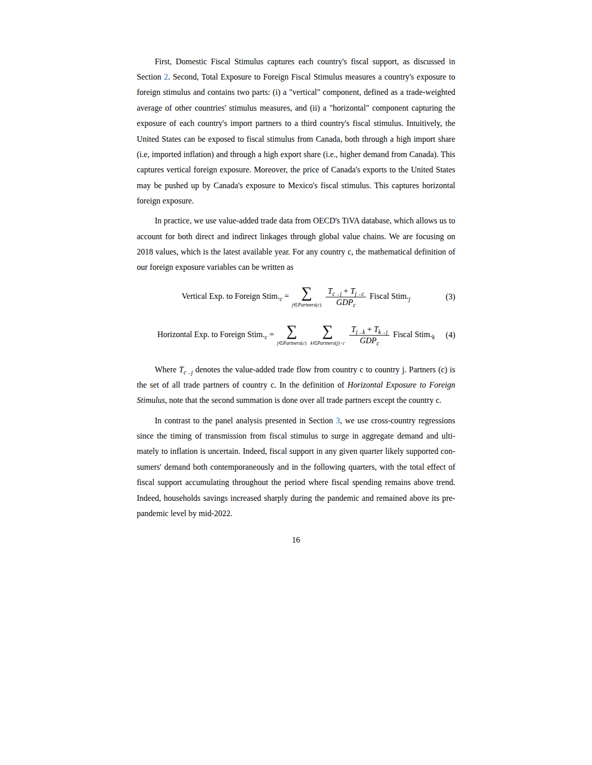First, Domestic Fiscal Stimulus captures each country's fiscal support, as discussed in Section 2. Second, Total Exposure to Foreign Fiscal Stimulus measures a country's exposure to foreign stimulus and contains two parts: (i) a "vertical" component, defined as a trade-weighted average of other countries' stimulus measures, and (ii) a "horizontal" component capturing the exposure of each country's import partners to a third country's fiscal stimulus. Intuitively, the United States can be exposed to fiscal stimulus from Canada, both through a high import share (i.e, imported inflation) and through a high export share (i.e., higher demand from Canada). This captures vertical foreign exposure. Moreover, the price of Canada's exports to the United States may be pushed up by Canada's exposure to Mexico's fiscal stimulus. This captures horizontal foreign exposure.
In practice, we use value-added trade data from OECD's TiVA database, which allows us to account for both direct and indirect linkages through global value chains. We are focusing on 2018 values, which is the latest available year. For any country c, the mathematical definition of our foreign exposure variables can be written as
Vertical Exp. to Foreign Stim.c = ∑ j∈Partners(c) Tc→j + Tj→c GDPc Fiscal Stim.j (3)
Horizontal Exp. to Foreign Stim.c = ∑ j∈Partners(c) ∑ k∈Partners(j)−c Tj→k + Tk→j GDPc Fiscal Stim.k (4)
Where Tc→j denotes the value-added trade flow from country c to country j. Partners (c) is the set of all trade partners of country c. In the definition of Horizontal Exposure to Foreign Stimulus, note that the second summation is done over all trade partners except the country c.
In contrast to the panel analysis presented in Section 3, we use cross-country regressions since the timing of transmission from fiscal stimulus to surge in aggregate demand and ultimately to inflation is uncertain. Indeed, fiscal support in any given quarter likely supported consumers' demand both contemporaneously and in the following quarters, with the total effect of fiscal support accumulating throughout the period where fiscal spending remains above trend. Indeed, households savings increased sharply during the pandemic and remained above its pre-pandemic level by mid-2022.
16